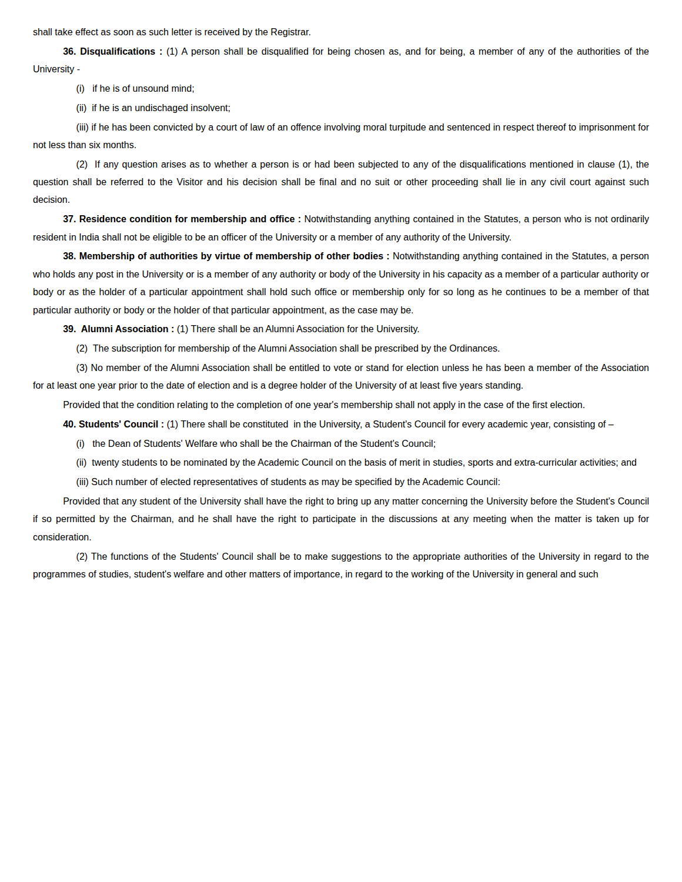shall take effect as soon as such letter is received by the Registrar.
36. Disqualifications : (1) A person shall be disqualified for being chosen as, and for being, a member of any of the authorities of the University -
(i) if he is of unsound mind;
(ii) if he is an undischaged insolvent;
(iii) if he has been convicted by a court of law of an offence involving moral turpitude and sentenced in respect thereof to imprisonment for not less than six months.
(2) If any question arises as to whether a person is or had been subjected to any of the disqualifications mentioned in clause (1), the question shall be referred to the Visitor and his decision shall be final and no suit or other proceeding shall lie in any civil court against such decision.
37. Residence condition for membership and office : Notwithstanding anything contained in the Statutes, a person who is not ordinarily resident in India shall not be eligible to be an officer of the University or a member of any authority of the University.
38. Membership of authorities by virtue of membership of other bodies : Notwithstanding anything contained in the Statutes, a person who holds any post in the University or is a member of any authority or body of the University in his capacity as a member of a particular authority or body or as the holder of a particular appointment shall hold such office or membership only for so long as he continues to be a member of that particular authority or body or the holder of that particular appointment, as the case may be.
39. Alumni Association : (1) There shall be an Alumni Association for the University.
(2) The subscription for membership of the Alumni Association shall be prescribed by the Ordinances.
(3) No member of the Alumni Association shall be entitled to vote or stand for election unless he has been a member of the Association for at least one year prior to the date of election and is a degree holder of the University of at least five years standing.
Provided that the condition relating to the completion of one year's membership shall not apply in the case of the first election.
40. Students' Council : (1) There shall be constituted in the University, a Student's Council for every academic year, consisting of –
(i) the Dean of Students' Welfare who shall be the Chairman of the Student's Council;
(ii) twenty students to be nominated by the Academic Council on the basis of merit in studies, sports and extra-curricular activities; and
(iii) Such number of elected representatives of students as may be specified by the Academic Council:
Provided that any student of the University shall have the right to bring up any matter concerning the University before the Student's Council if so permitted by the Chairman, and he shall have the right to participate in the discussions at any meeting when the matter is taken up for consideration.
(2) The functions of the Students' Council shall be to make suggestions to the appropriate authorities of the University in regard to the programmes of studies, student's welfare and other matters of importance, in regard to the working of the University in general and such